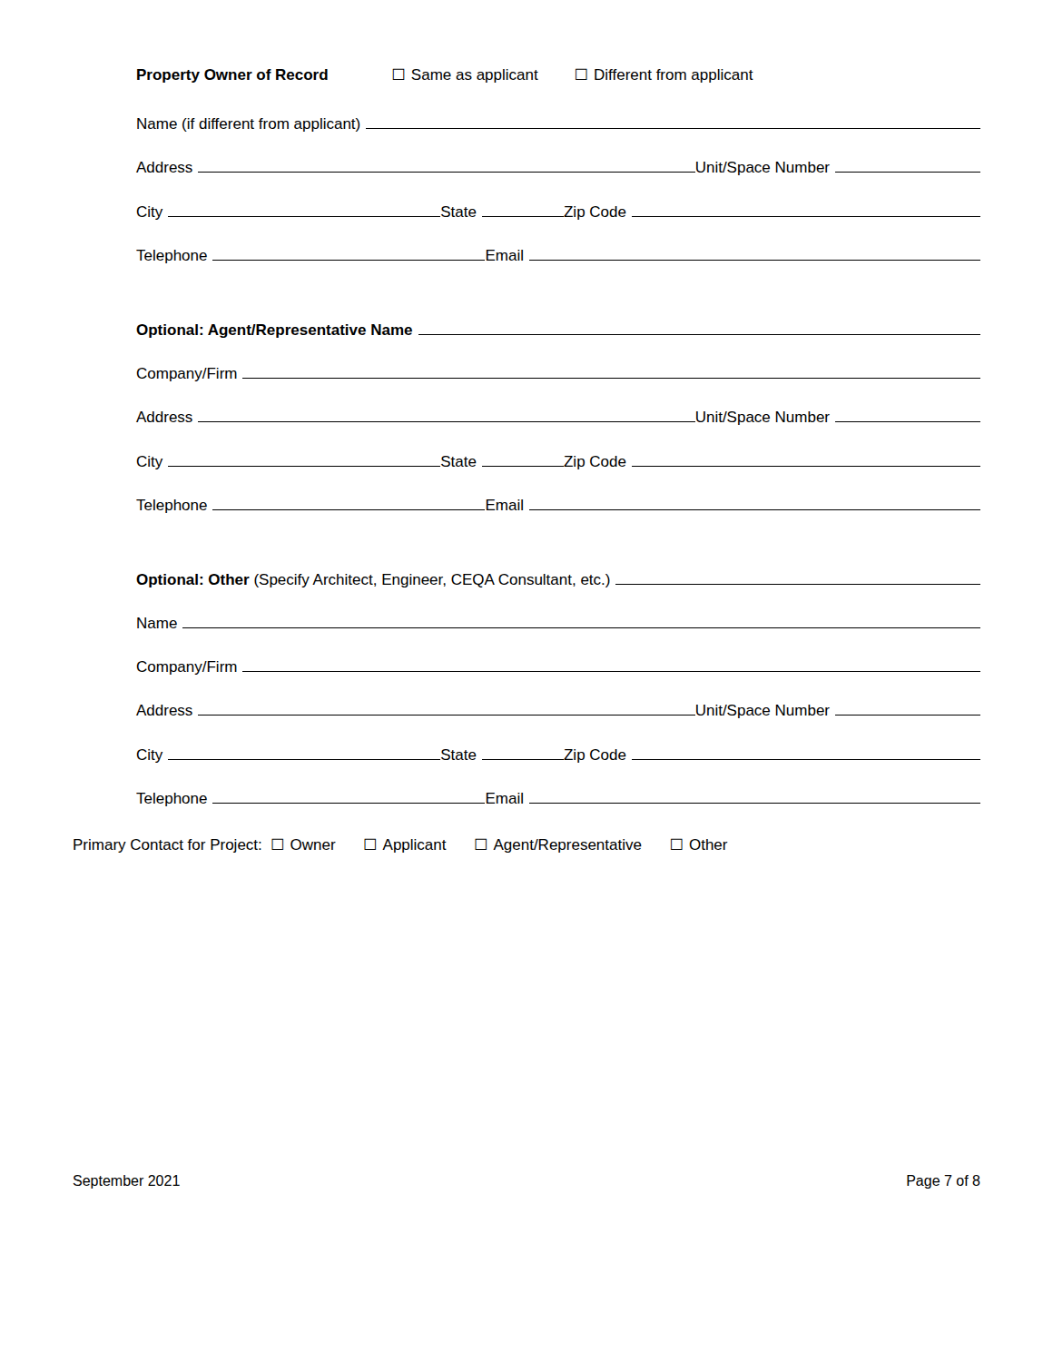Property Owner of Record ☐Same as applicant ☐Different from applicant
Name (if different from applicant)
Address Unit/Space Number
City State Zip Code
Telephone Email
Optional: Agent/Representative Name
Company/Firm
Address Unit/Space Number
City State Zip Code
Telephone Email
Optional: Other (Specify Architect, Engineer, CEQA Consultant, etc.)
Name
Company/Firm
Address Unit/Space Number
City State Zip Code
Telephone Email
Primary Contact for Project: ☐Owner ☐Applicant ☐Agent/Representative ☐Other
September 2021 Page 7 of 8